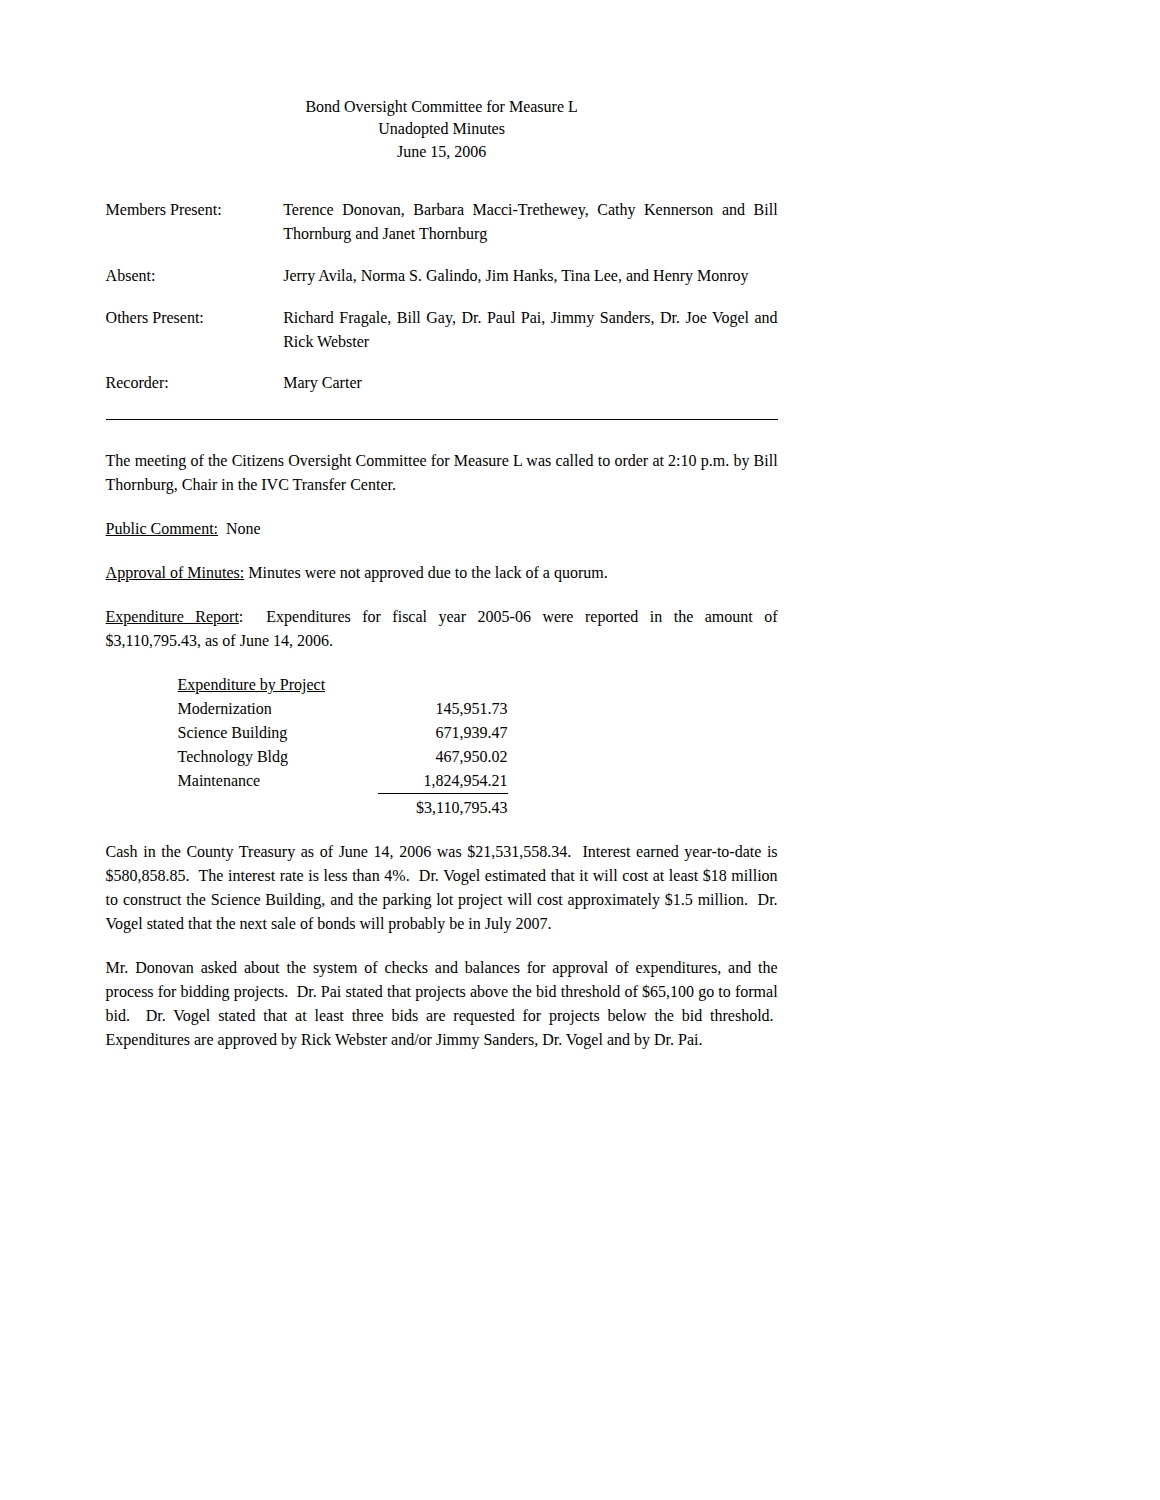Bond Oversight Committee for Measure L
Unadopted Minutes
June 15, 2006
| Members Present: | Terence Donovan, Barbara Macci-Trethewey, Cathy Kennerson and Bill Thornburg and Janet Thornburg |
| Absent: | Jerry Avila, Norma S. Galindo, Jim Hanks, Tina Lee, and Henry Monroy |
| Others Present: | Richard Fragale, Bill Gay, Dr. Paul Pai, Jimmy Sanders, Dr. Joe Vogel and Rick Webster |
| Recorder: | Mary Carter |
The meeting of the Citizens Oversight Committee for Measure L was called to order at 2:10 p.m. by Bill Thornburg, Chair in the IVC Transfer Center.
Public Comment: None
Approval of Minutes: Minutes were not approved due to the lack of a quorum.
Expenditure Report: Expenditures for fiscal year 2005-06 were reported in the amount of $3,110,795.43, as of June 14, 2006.
| Expenditure by Project | |
| Modernization | 145,951.73 |
| Science Building | 671,939.47 |
| Technology Bldg | 467,950.02 |
| Maintenance | 1,824,954.21 |
| | $3,110,795.43 |
Cash in the County Treasury as of June 14, 2006 was $21,531,558.34. Interest earned year-to-date is $580,858.85. The interest rate is less than 4%. Dr. Vogel estimated that it will cost at least $18 million to construct the Science Building, and the parking lot project will cost approximately $1.5 million. Dr. Vogel stated that the next sale of bonds will probably be in July 2007.
Mr. Donovan asked about the system of checks and balances for approval of expenditures, and the process for bidding projects. Dr. Pai stated that projects above the bid threshold of $65,100 go to formal bid. Dr. Vogel stated that at least three bids are requested for projects below the bid threshold. Expenditures are approved by Rick Webster and/or Jimmy Sanders, Dr. Vogel and by Dr. Pai.